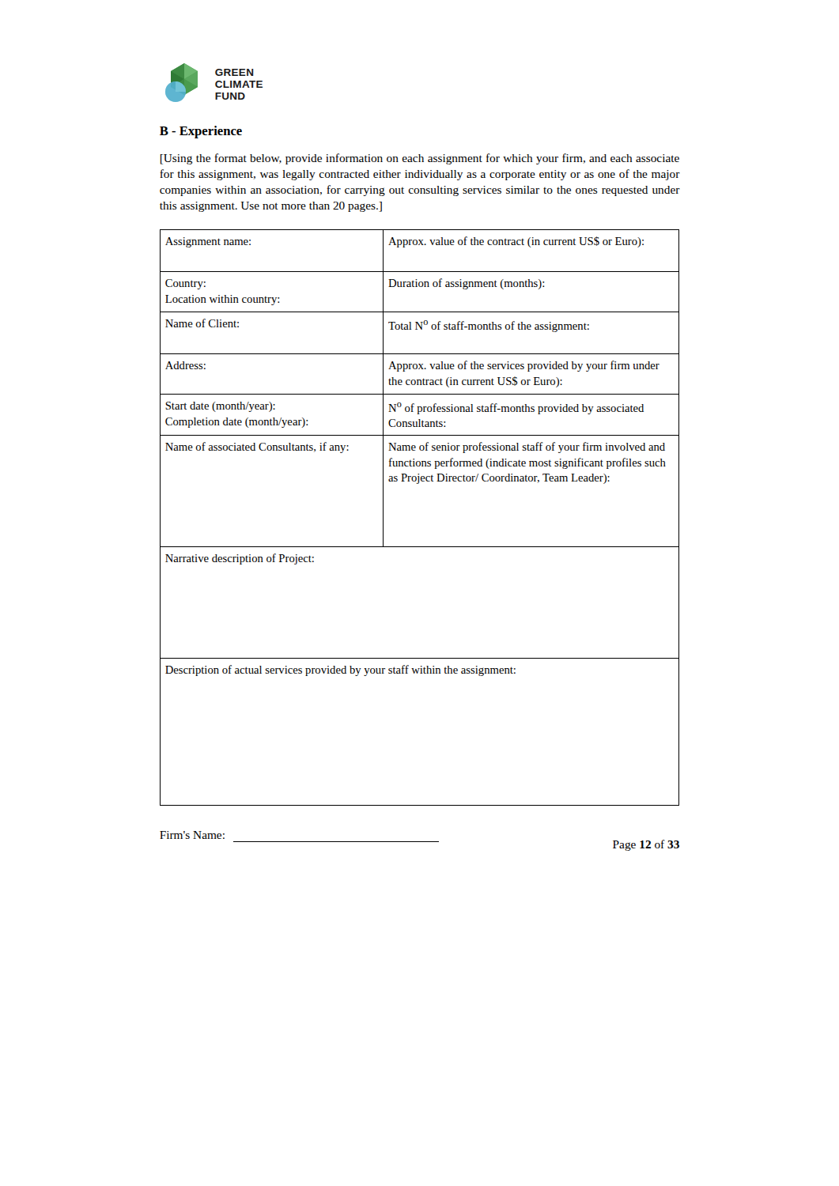GREEN
CLIMATE
FUND
B - Experience
[Using the format below, provide information on each assignment for which your firm, and each associate for this assignment, was legally contracted either individually as a corporate entity or as one of the major companies within an association, for carrying out consulting services similar to the ones requested under this assignment. Use not more than 20 pages.]
| Assignment name: | Approx. value of the contract (in current US$ or Euro): |
| Country: Location within country: | Duration of assignment (months): |
| Name of Client: | Total N o of staff-months of the assignment: |
| Address: | Approx. value of the services provided by your firm under the contract (in current US$ or Euro): |
| Start date (month/year): Completion date (month/year): | N o of professional staff-months provided by associated Consultants: |
| Name of associated Consultants, if any: | Name of senior professional staff of your firm involved and functions performed (indicate most significant profiles such as Project Director/ Coordinator, Team Leader): |
| Narrative description of Project: |
| Description of actual services provided by your staff within the assignment: |
Firm's Name:
Page 12 of 33